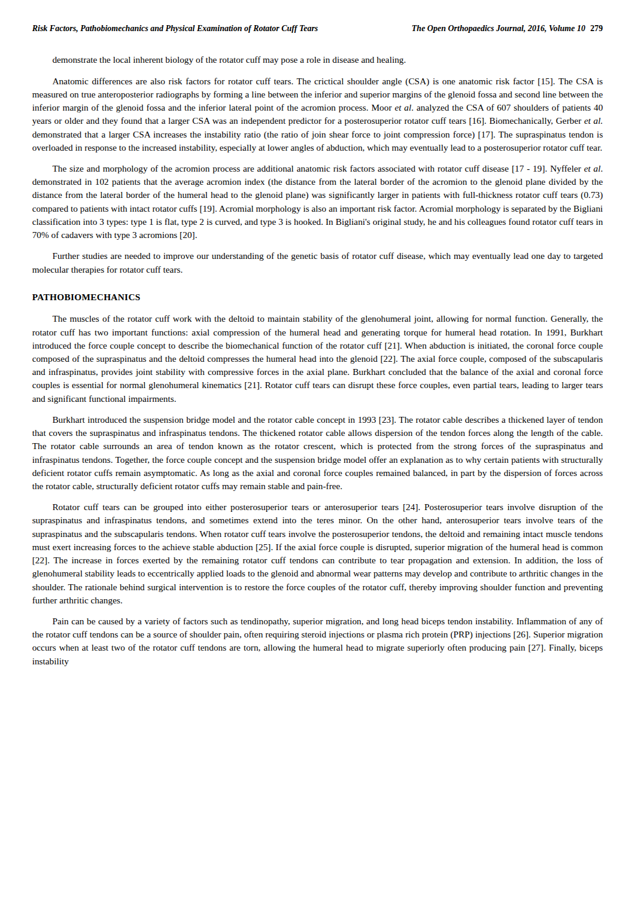Risk Factors, Pathobiomechanics and Physical Examination of Rotator Cuff Tears The Open Orthopaedics Journal, 2016, Volume 10279
demonstrate the local inherent biology of the rotator cuff may pose a role in disease and healing.
Anatomic differences are also risk factors for rotator cuff tears. The crictical shoulder angle (CSA) is one anatomic risk factor [15]. The CSA is measured on true anteroposterior radiographs by forming a line between the inferior and superior margins of the glenoid fossa and second line between the inferior margin of the glenoid fossa and the inferior lateral point of the acromion process. Moor et al. analyzed the CSA of 607 shoulders of patients 40 years or older and they found that a larger CSA was an independent predictor for a posterosuperior rotator cuff tears [16]. Biomechanically, Gerber et al. demonstrated that a larger CSA increases the instability ratio (the ratio of join shear force to joint compression force) [17]. The supraspinatus tendon is overloaded in response to the increased instability, especially at lower angles of abduction, which may eventually lead to a posterosuperior rotator cuff tear.
The size and morphology of the acromion process are additional anatomic risk factors associated with rotator cuff disease [17 - 19]. Nyffeler et al. demonstrated in 102 patients that the average acromion index (the distance from the lateral border of the acromion to the glenoid plane divided by the distance from the lateral border of the humeral head to the glenoid plane) was significantly larger in patients with full-thickness rotator cuff tears (0.73) compared to patients with intact rotator cuffs [19]. Acromial morphology is also an important risk factor. Acromial morphology is separated by the Bigliani classification into 3 types: type 1 is flat, type 2 is curved, and type 3 is hooked. In Bigliani's original study, he and his colleagues found rotator cuff tears in 70% of cadavers with type 3 acromions [20].
Further studies are needed to improve our understanding of the genetic basis of rotator cuff disease, which may eventually lead one day to targeted molecular therapies for rotator cuff tears.
Pathobiomechanics
The muscles of the rotator cuff work with the deltoid to maintain stability of the glenohumeral joint, allowing for normal function. Generally, the rotator cuff has two important functions: axial compression of the humeral head and generating torque for humeral head rotation. In 1991, Burkhart introduced the force couple concept to describe the biomechanical function of the rotator cuff [21]. When abduction is initiated, the coronal force couple composed of the supraspinatus and the deltoid compresses the humeral head into the glenoid [22]. The axial force couple, composed of the subscapularis and infraspinatus, provides joint stability with compressive forces in the axial plane. Burkhart concluded that the balance of the axial and coronal force couples is essential for normal glenohumeral kinematics [21]. Rotator cuff tears can disrupt these force couples, even partial tears, leading to larger tears and significant functional impairments.
Burkhart introduced the suspension bridge model and the rotator cable concept in 1993 [23]. The rotator cable describes a thickened layer of tendon that covers the supraspinatus and infraspinatus tendons. The thickened rotator cable allows dispersion of the tendon forces along the length of the cable. The rotator cable surrounds an area of tendon known as the rotator crescent, which is protected from the strong forces of the supraspinatus and infraspinatus tendons. Together, the force couple concept and the suspension bridge model offer an explanation as to why certain patients with structurally deficient rotator cuffs remain asymptomatic. As long as the axial and coronal force couples remained balanced, in part by the dispersion of forces across the rotator cable, structurally deficient rotator cuffs may remain stable and pain-free.
Rotator cuff tears can be grouped into either posterosuperior tears or anterosuperior tears [24]. Posterosuperior tears involve disruption of the supraspinatus and infraspinatus tendons, and sometimes extend into the teres minor. On the other hand, anterosuperior tears involve tears of the supraspinatus and the subscapularis tendons. When rotator cuff tears involve the posterosuperior tendons, the deltoid and remaining intact muscle tendons must exert increasing forces to the achieve stable abduction [25]. If the axial force couple is disrupted, superior migration of the humeral head is common [22]. The increase in forces exerted by the remaining rotator cuff tendons can contribute to tear propagation and extension. In addition, the loss of glenohumeral stability leads to eccentrically applied loads to the glenoid and abnormal wear patterns may develop and contribute to arthritic changes in the shoulder. The rationale behind surgical intervention is to restore the force couples of the rotator cuff, thereby improving shoulder function and preventing further arthritic changes.
Pain can be caused by a variety of factors such as tendinopathy, superior migration, and long head biceps tendon instability. Inflammation of any of the rotator cuff tendons can be a source of shoulder pain, often requiring steroid injections or plasma rich protein (PRP) injections [26]. Superior migration occurs when at least two of the rotator cuff tendons are torn, allowing the humeral head to migrate superiorly often producing pain [27]. Finally, biceps instability